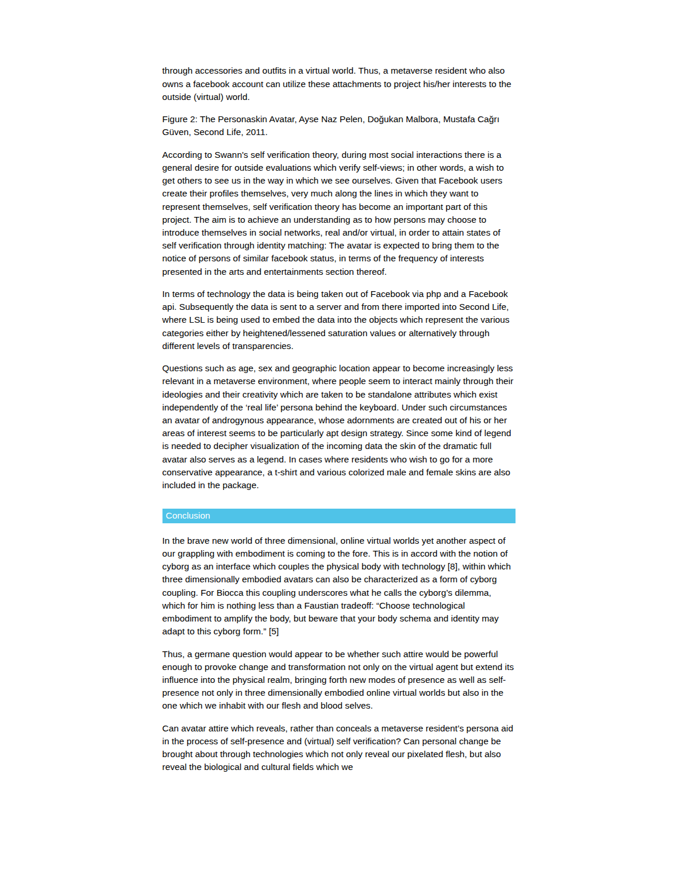through accessories and outfits in a virtual world. Thus, a metaverse resident who also owns a facebook account can utilize these attachments to project his/her interests to the outside (virtual) world.
Figure 2: The Personaskin Avatar, Ayse Naz Pelen, Doğukan Malbora, Mustafa Cağrı Güven, Second Life, 2011.
According to Swann's self verification theory, during most social interactions there is a general desire for outside evaluations which verify self-views; in other words, a wish to get others to see us in the way in which we see ourselves. Given that Facebook users create their profiles themselves, very much along the lines in which they want to represent themselves, self verification theory has become an important part of this project. The aim is to achieve an understanding as to how persons may choose to introduce themselves in social networks, real and/or virtual, in order to attain states of self verification through identity matching: The avatar is expected to bring them to the notice of persons of similar facebook status, in terms of the frequency of interests presented in the arts and entertainments section thereof.
In terms of technology the data is being taken out of Facebook via php and a Facebook api. Subsequently the data is sent to a server and from there imported into Second Life, where LSL is being used to embed the data into the objects which represent the various categories either by heightened/lessened saturation values or alternatively through different levels of transparencies.
Questions such as age, sex and geographic location appear to become increasingly less relevant in a metaverse environment, where people seem to interact mainly through their ideologies and their creativity which are taken to be standalone attributes which exist independently of the ‘real life’ persona behind the keyboard. Under such circumstances an avatar of androgynous appearance, whose adornments are created out of his or her areas of interest seems to be particularly apt design strategy. Since some kind of legend is needed to decipher visualization of the incoming data the skin of the dramatic full avatar also serves as a legend. In cases where residents who wish to go for a more conservative appearance, a t-shirt and various colorized male and female skins are also included in the package.
Conclusion
In the brave new world of three dimensional, online virtual worlds yet another aspect of our grappling with embodiment is coming to the fore. This is in accord with the notion of cyborg as an interface which couples the physical body with technology [8], within which three dimensionally embodied avatars can also be characterized as a form of cyborg coupling. For Biocca this coupling underscores what he calls the cyborg’s dilemma, which for him is nothing less than a Faustian tradeoff: “Choose technological embodiment to amplify the body, but beware that your body schema and identity may adapt to this cyborg form.” [5]
Thus, a germane question would appear to be whether such attire would be powerful enough to provoke change and transformation not only on the virtual agent but extend its influence into the physical realm, bringing forth new modes of presence as well as self-presence not only in three dimensionally embodied online virtual worlds but also in the one which we inhabit with our flesh and blood selves.
Can avatar attire which reveals, rather than conceals a metaverse resident’s persona aid in the process of self-presence and (virtual) self verification? Can personal change be brought about through technologies which not only reveal our pixelated flesh, but also reveal the biological and cultural fields which we